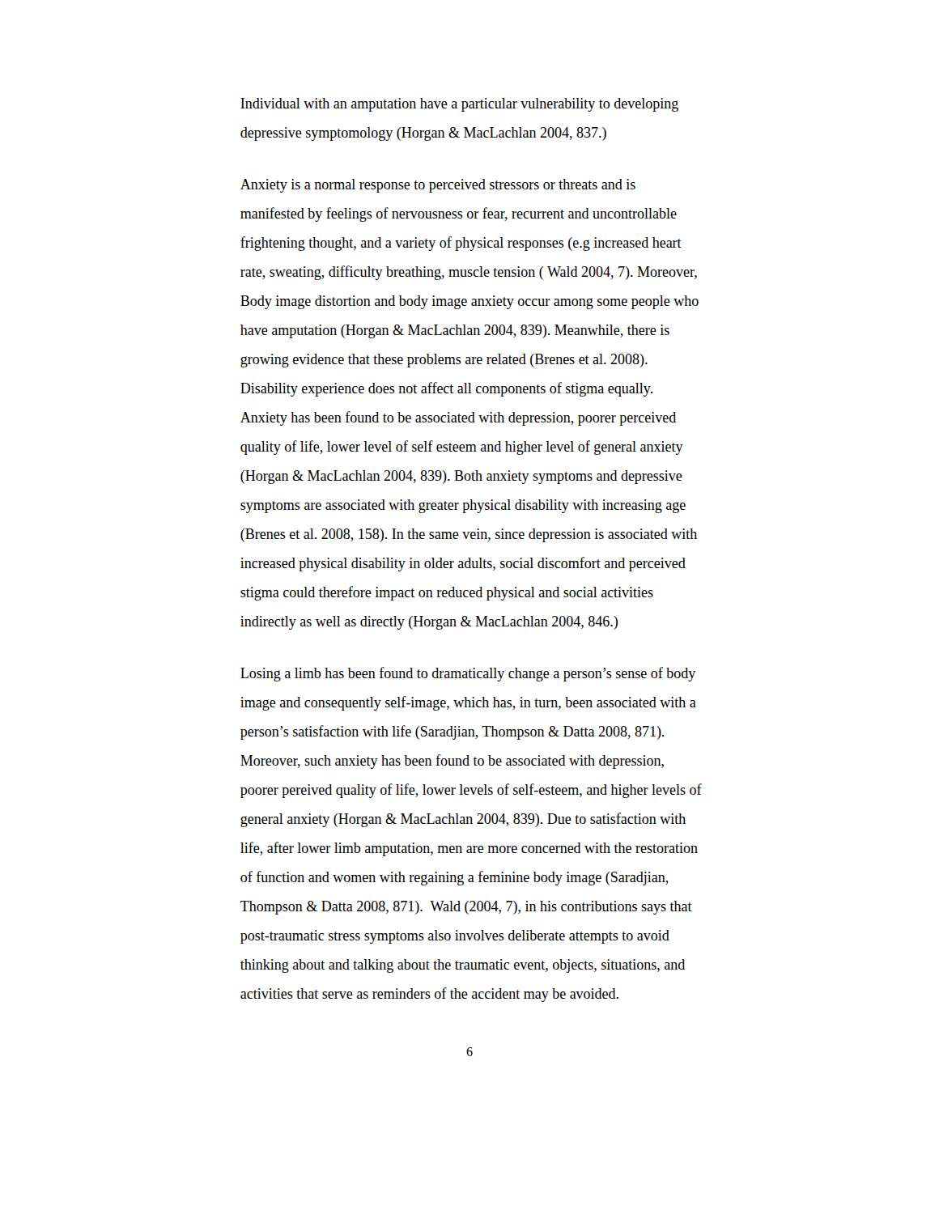Individual with an amputation have a particular vulnerability to developing depressive symptomology (Horgan & MacLachlan 2004, 837.)
Anxiety is a normal response to perceived stressors or threats and is manifested by feelings of nervousness or fear, recurrent and uncontrollable frightening thought, and a variety of physical responses (e.g increased heart rate, sweating, difficulty breathing, muscle tension ( Wald 2004, 7). Moreover, Body image distortion and body image anxiety occur among some people who have amputation (Horgan & MacLachlan 2004, 839). Meanwhile, there is growing evidence that these problems are related (Brenes et al. 2008). Disability experience does not affect all components of stigma equally. Anxiety has been found to be associated with depression, poorer perceived quality of life, lower level of self esteem and higher level of general anxiety (Horgan & MacLachlan 2004, 839). Both anxiety symptoms and depressive symptoms are associated with greater physical disability with increasing age (Brenes et al. 2008, 158). In the same vein, since depression is associated with increased physical disability in older adults, social discomfort and perceived stigma could therefore impact on reduced physical and social activities indirectly as well as directly (Horgan & MacLachlan 2004, 846.)
Losing a limb has been found to dramatically change a person’s sense of body image and consequently self-image, which has, in turn, been associated with a person’s satisfaction with life (Saradjian, Thompson & Datta 2008, 871). Moreover, such anxiety has been found to be associated with depression, poorer pereived quality of life, lower levels of self-esteem, and higher levels of general anxiety (Horgan & MacLachlan 2004, 839). Due to satisfaction with life, after lower limb amputation, men are more concerned with the restoration of function and women with regaining a feminine body image (Saradjian, Thompson & Datta 2008, 871). Wald (2004, 7), in his contributions says that post-traumatic stress symptoms also involves deliberate attempts to avoid thinking about and talking about the traumatic event, objects, situations, and activities that serve as reminders of the accident may be avoided.
6